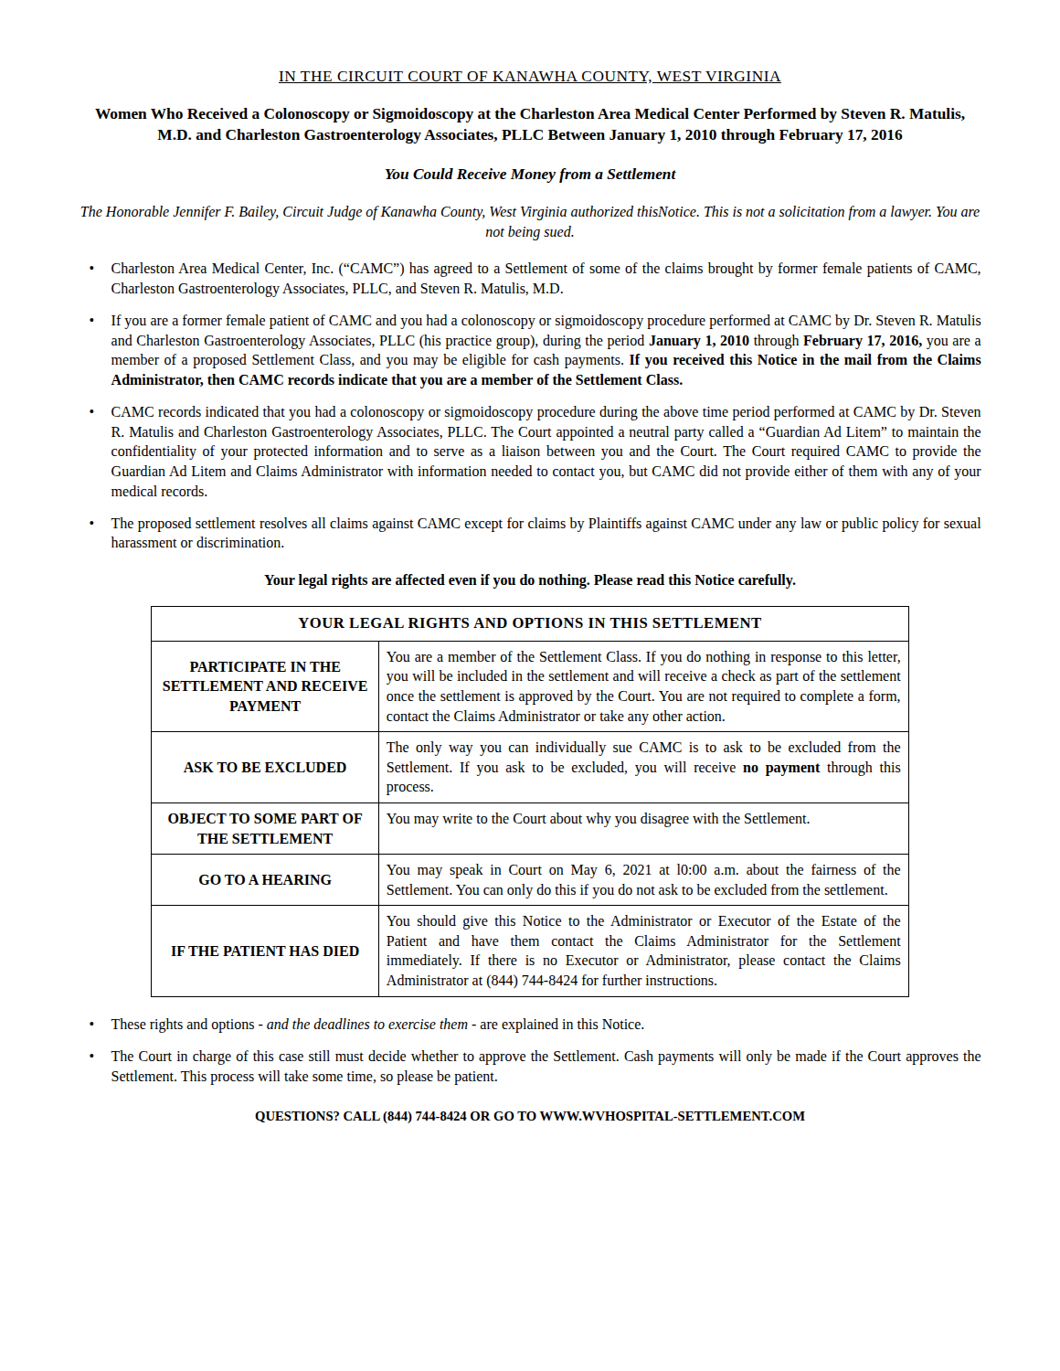IN THE CIRCUIT COURT OF KANAWHA COUNTY, WEST VIRGINIA
Women Who Received a Colonoscopy or Sigmoidoscopy at the Charleston Area Medical Center Performed by Steven R. Matulis, M.D. and Charleston Gastroenterology Associates, PLLC Between January 1, 2010 through February 17, 2016
You Could Receive Money from a Settlement
The Honorable Jennifer F. Bailey, Circuit Judge of Kanawha County, West Virginia authorized thisNotice. This is not a solicitation from a lawyer. You are not being sued.
Charleston Area Medical Center, Inc. (“CAMC”) has agreed to a Settlement of some of the claims brought by former female patients of CAMC, Charleston Gastroenterology Associates, PLLC, and Steven R. Matulis, M.D.
If you are a former female patient of CAMC and you had a colonoscopy or sigmoidoscopy procedure performed at CAMC by Dr. Steven R. Matulis and Charleston Gastroenterology Associates, PLLC (his practice group), during the period January 1, 2010 through February 17, 2016, you are a member of a proposed Settlement Class, and you may be eligible for cash payments. If you received this Notice in the mail from the Claims Administrator, then CAMC records indicate that you are a member of the Settlement Class.
CAMC records indicated that you had a colonoscopy or sigmoidoscopy procedure during the above time period performed at CAMC by Dr. Steven R. Matulis and Charleston Gastroenterology Associates, PLLC. The Court appointed a neutral party called a “Guardian Ad Litem” to maintain the confidentiality of your protected information and to serve as a liaison between you and the Court. The Court required CAMC to provide the Guardian Ad Litem and Claims Administrator with information needed to contact you, but CAMC did not provide either of them with any of your medical records.
The proposed settlement resolves all claims against CAMC except for claims by Plaintiffs against CAMC under any law or public policy for sexual harassment or discrimination.
Your legal rights are affected even if you do nothing. Please read this Notice carefully.
| YOUR LEGAL RIGHTS AND OPTIONS IN THIS SETTLEMENT |
| --- |
| PARTICIPATE IN THE SETTLEMENT AND RECEIVE PAYMENT | You are a member of the Settlement Class. If you do nothing in response to this letter, you will be included in the settlement and will receive a check as part of the settlement once the settlement is approved by the Court. You are not required to complete a form, contact the Claims Administrator or take any other action. |
| ASK TO BE EXCLUDED | The only way you can individually sue CAMC is to ask to be excluded from the Settlement. If you ask to be excluded, you will receive no payment through this process. |
| OBJECT TO SOME PART OF THE SETTLEMENT | You may write to the Court about why you disagree with the Settlement. |
| GO TO A HEARING | You may speak in Court on May 6, 2021 at l0:00 a.m. about the fairness of the Settlement. You can only do this if you do not ask to be excluded from the settlement. |
| IF THE PATIENT HAS DIED | You should give this Notice to the Administrator or Executor of the Estate of the Patient and have them contact the Claims Administrator for the Settlement immediately. If there is no Executor or Administrator, please contact the Claims Administrator at (844) 744-8424 for further instructions. |
These rights and options - and the deadlines to exercise them - are explained in this Notice.
The Court in charge of this case still must decide whether to approve the Settlement. Cash payments will only be made if the Court approves the Settlement. This process will take some time, so please be patient.
QUESTIONS? CALL (844) 744-8424 OR GO TO WWW.WVHOSPITAL-SETTLEMENT.COM